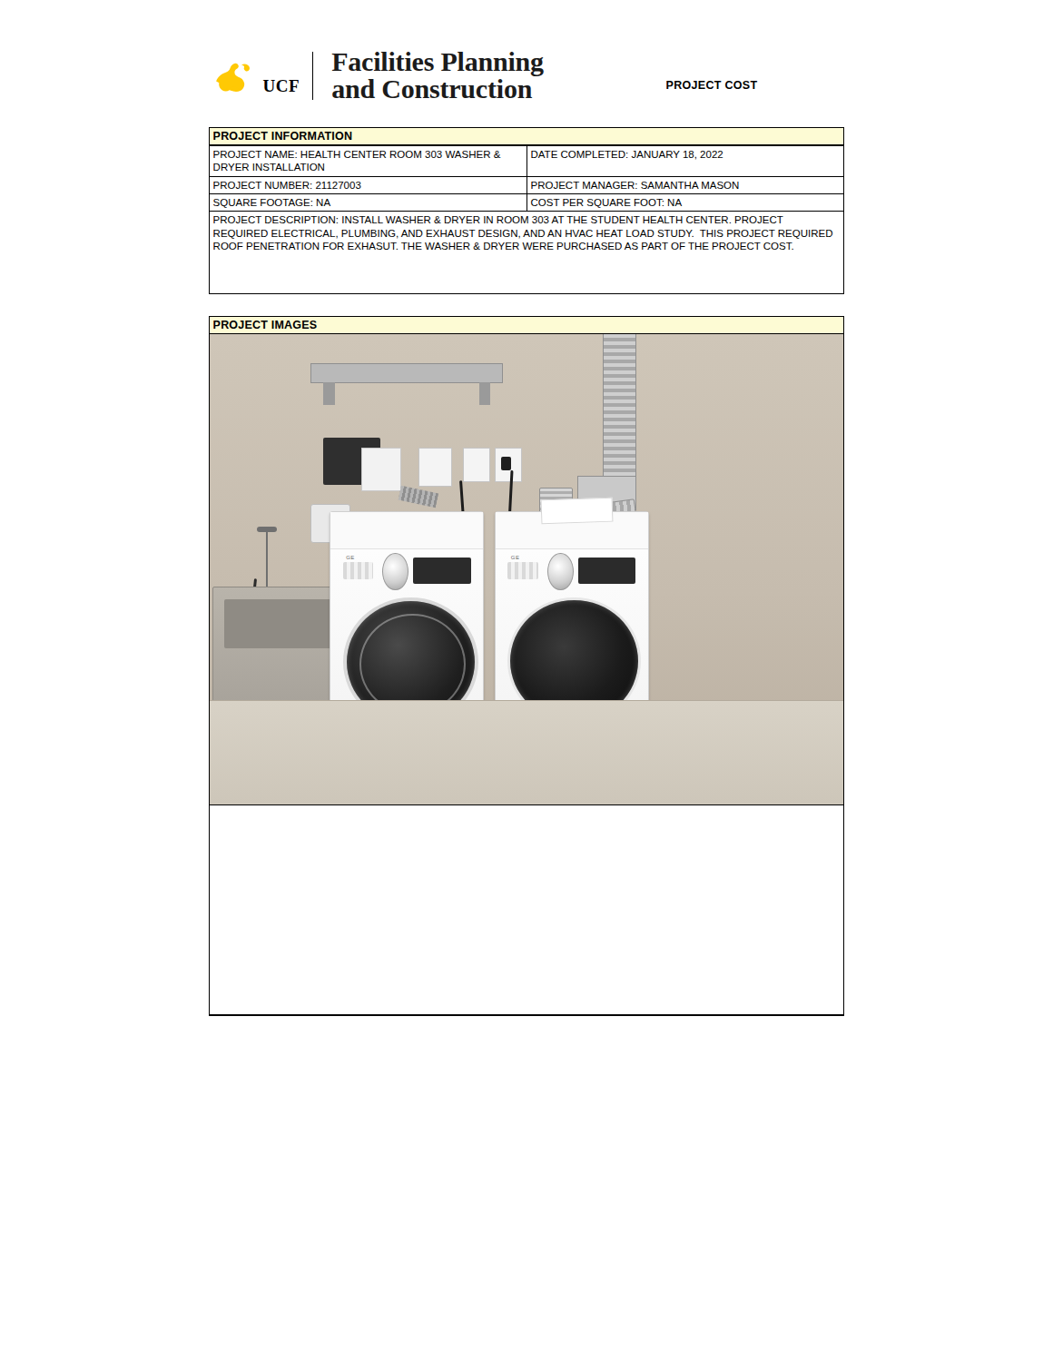UCF
Facilities Planning
and Construction
PROJECT COST
PROJECT INFORMATION
| PROJECT NAME: HEALTH CENTER ROOM 303 WASHER & DRYER INSTALLATION | DATE COMPLETED: JANUARY 18, 2022 |
| PROJECT NUMBER: 21127003 | PROJECT MANAGER: SAMANTHA MASON |
| SQUARE FOOTAGE: NA | COST PER SQUARE FOOT: NA |
| PROJECT DESCRIPTION: INSTALL WASHER & DRYER IN ROOM 303 AT THE STUDENT HEALTH CENTER. PROJECT REQUIRED ELECTRICAL, PLUMBING, AND EXHAUST DESIGN, AND AN HVAC HEAT LOAD STUDY. THIS PROJECT REQUIRED ROOF PENETRATION FOR EXHASUT. THE WASHER & DRYER WERE PURCHASED AS PART OF THE PROJECT COST. |
PROJECT IMAGES
GE
GE